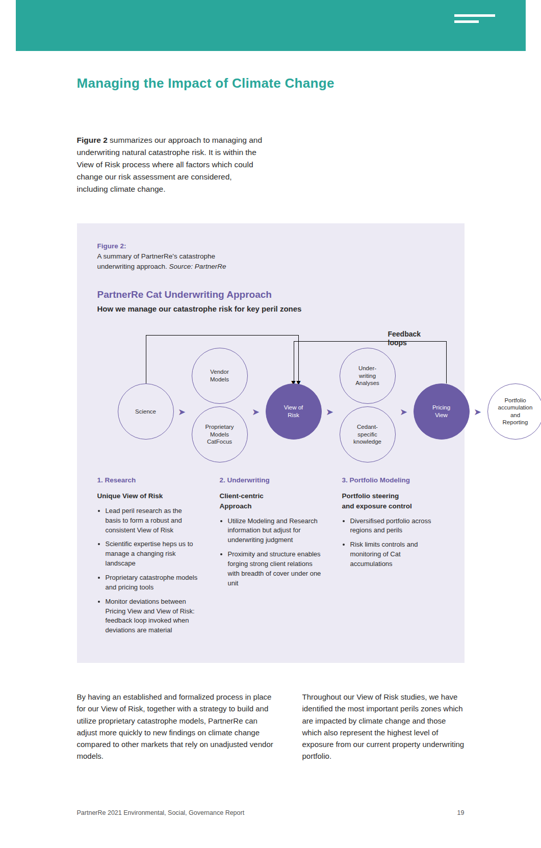Managing the Impact of Climate Change
Figure 2 summarizes our approach to managing and underwriting natural catastrophe risk. It is within the View of Risk process where all factors which could change our risk assessment are considered, including climate change.
Figure 2:
A summary of PartnerRe's catastrophe
underwriting approach. Source: PartnerRe
PartnerRe Cat Underwriting Approach
How we manage our catastrophe risk for key peril zones
Feedback
loops
▼
▼
Science
Vendor
Models
Proprietary
Models
CatFocus
View of
Risk
Under-
writing
Analyses
Cedant-
specific
knowledge
Pricing
View
Portfolio
accumulation
and
Reporting
➤
➤
➤
➤
➤
1. Research
Unique View of Risk
Lead peril research as the basis to form a robust and consistent View of Risk
Scientific expertise heps us to manage a changing risk landscape
Proprietary catastrophe models and pricing tools
Monitor deviations between Pricing View and View of Risk: feedback loop invoked when deviations are material
2. Underwriting
Client-centric
Approach
Utilize Modeling and Research information but adjust for underwriting judgment
Proximity and structure enables forging strong client relations with breadth of cover under one unit
3. Portfolio Modeling
Portfolio steering
and exposure control
Diversifised portfolio across regions and perils
Risk limits controls and monitoring of Cat accumulations
By having an established and formalized process in place for our View of Risk, together with a strategy to build and utilize proprietary catastrophe models, PartnerRe can adjust more quickly to new findings on climate change compared to other markets that rely on unadjusted vendor models.
Throughout our View of Risk studies, we have identified the most important perils zones which are impacted by climate change and those which also represent the highest level of exposure from our current property underwriting portfolio.
PartnerRe 2021 Environmental, Social, Governance Report
19